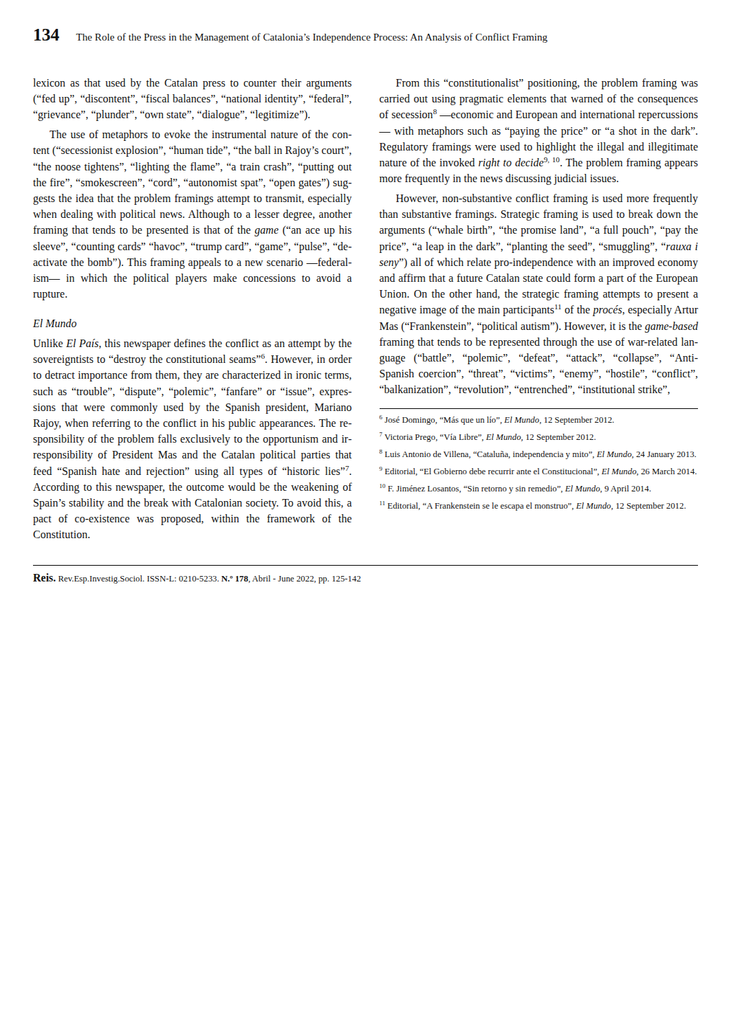134 The Role of the Press in the Management of Catalonia’s Independence Process: An Analysis of Conflict Framing
lexicon as that used by the Catalan press to counter their arguments (“fed up”, “discontent”, “fiscal balances”, “national identity”, “federal”, “grievance”, “plunder”, “own state”, “dialogue”, “legitimize”).
The use of metaphors to evoke the instrumental nature of the content (“secessionist explosion”, “human tide”, “the ball in Rajoy’s court”, “the noose tightens”, “lighting the flame”, “a train crash”, “putting out the fire”, “smokescreen”, “cord”, “autonomist spat”, “open gates”) suggests the idea that the problem framings attempt to transmit, especially when dealing with political news. Although to a lesser degree, another framing that tends to be presented is that of the game (“an ace up his sleeve”, “counting cards” “havoc”, “trump card”, “game”, “pulse”, “deactivate the bomb”). This framing appeals to a new scenario —federalism— in which the political players make concessions to avoid a rupture.
El Mundo
Unlike El País, this newspaper defines the conflict as an attempt by the sovereigntists to “destroy the constitutional seams”6. However, in order to detract importance from them, they are characterized in ironic terms, such as “trouble”, “dispute”, “polemic”, “fanfare” or “issue”, expressions that were commonly used by the Spanish president, Mariano Rajoy, when referring to the conflict in his public appearances. The responsibility of the problem falls exclusively to the opportunism and irresponsibility of President Mas and the Catalan political parties that feed “Spanish hate and rejection” using all types of “historic lies”7. According to this newspaper, the outcome would be the weakening of Spain’s stability and the break with Catalonian society. To avoid this, a pact of co-existence was proposed, within the framework of the Constitution.
From this “constitutionalist” positioning, the problem framing was carried out using pragmatic elements that warned of the consequences of secession8 —economic and European and international repercussions— with metaphors such as “paying the price” or “a shot in the dark”. Regulatory framings were used to highlight the illegal and illegitimate nature of the invoked right to decide9, 10. The problem framing appears more frequently in the news discussing judicial issues.
However, non-substantive conflict framing is used more frequently than substantive framings. Strategic framing is used to break down the arguments (“whale birth”, “the promise land”, “a full pouch”, “pay the price”, “a leap in the dark”, “planting the seed”, “smuggling”, “rauxa i seny”) all of which relate pro-independence with an improved economy and affirm that a future Catalan state could form a part of the European Union. On the other hand, the strategic framing attempts to present a negative image of the main participants11 of the procés, especially Artur Mas (“Frankenstein”, “political autism”). However, it is the game-based framing that tends to be represented through the use of war-related language (“battle”, “polemic”, “defeat”, “attack”, “collapse”, “Anti-Spanish coercion”, “threat”, “victims”, “enemy”, “hostile”, “conflict”, “balkanization”, “revolution”, “entrenched”, “institutional strike”,
6 José Domingo, “Más que un lío”, El Mundo, 12 September 2012.
7 Victoria Prego, “Vía Libre”, El Mundo, 12 September 2012.
8 Luis Antonio de Villena, “Cataluña, independencia y mito”, El Mundo, 24 January 2013.
9 Editorial, “El Gobierno debe recurrir ante el Constitucional”, El Mundo, 26 March 2014.
10 F. Jiménez Losantos, “Sin retorno y sin remedio”, El Mundo, 9 April 2014.
11 Editorial, “A Frankenstein se le escapa el monstruo”, El Mundo, 12 September 2012.
Reis. Rev.Esp.Investig.Sociol. ISSN-L: 0210-5233. N.º 178, Abril - June 2022, pp. 125-142